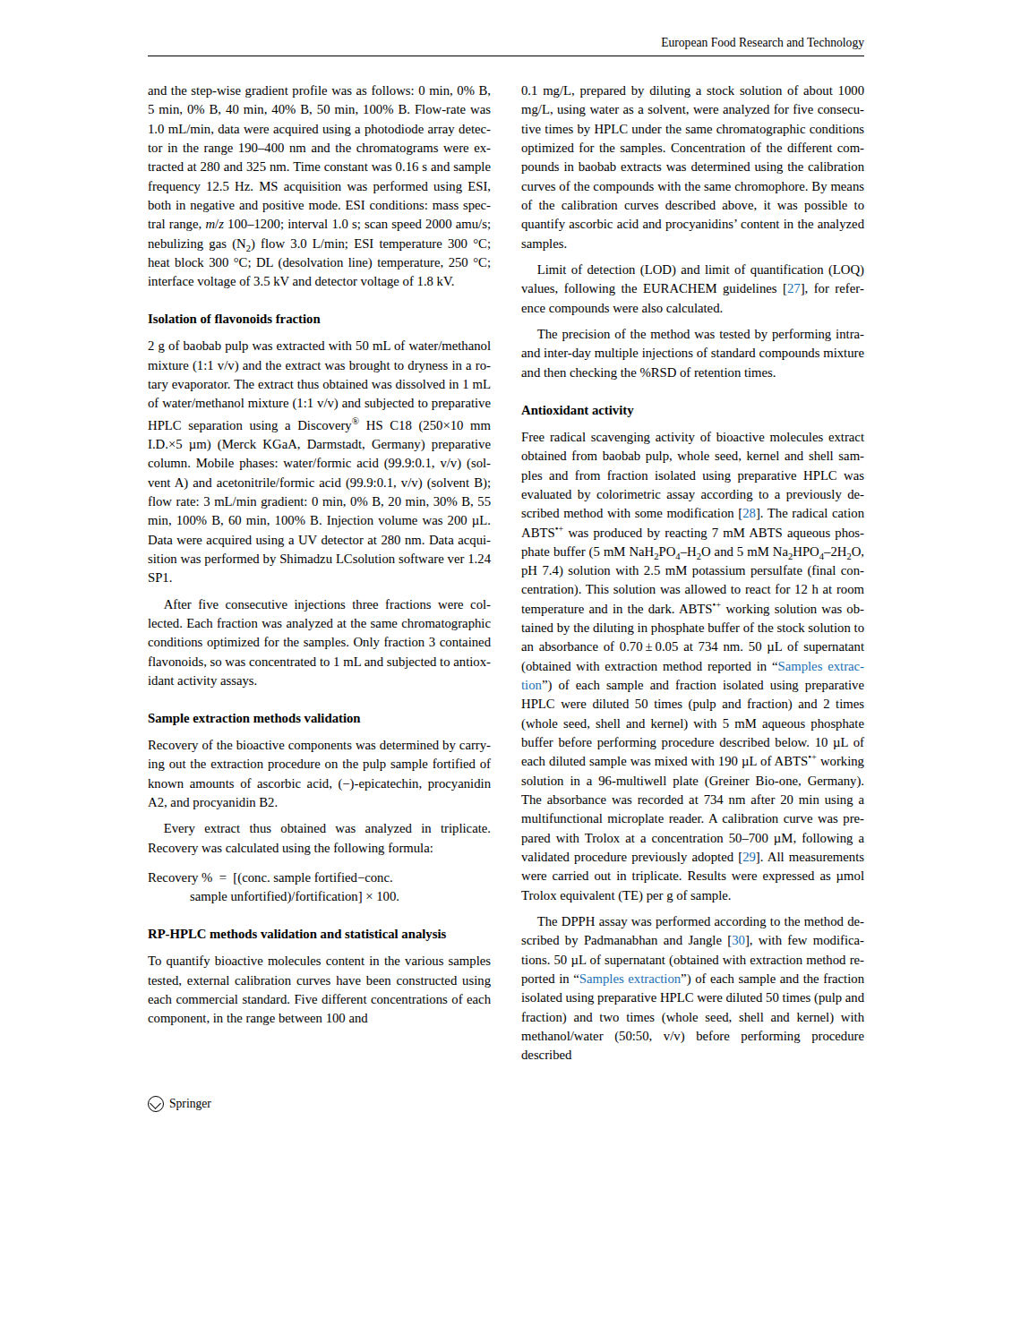European Food Research and Technology
and the step-wise gradient profile was as follows: 0 min, 0% B, 5 min, 0% B, 40 min, 40% B, 50 min, 100% B. Flow-rate was 1.0 mL/min, data were acquired using a photodiode array detector in the range 190–400 nm and the chromatograms were extracted at 280 and 325 nm. Time constant was 0.16 s and sample frequency 12.5 Hz. MS acquisition was performed using ESI, both in negative and positive mode. ESI conditions: mass spectral range, m/z 100–1200; interval 1.0 s; scan speed 2000 amu/s; nebulizing gas (N2) flow 3.0 L/min; ESI temperature 300 °C; heat block 300 °C; DL (desolvation line) temperature, 250 °C; interface voltage of 3.5 kV and detector voltage of 1.8 kV.
Isolation of flavonoids fraction
2 g of baobab pulp was extracted with 50 mL of water/methanol mixture (1:1 v/v) and the extract was brought to dryness in a rotary evaporator. The extract thus obtained was dissolved in 1 mL of water/methanol mixture (1:1 v/v) and subjected to preparative HPLC separation using a Discovery® HS C18 (250×10 mm I.D.×5 µm) (Merck KGaA, Darmstadt, Germany) preparative column. Mobile phases: water/formic acid (99.9:0.1, v/v) (solvent A) and acetonitrile/formic acid (99.9:0.1, v/v) (solvent B); flow rate: 3 mL/min gradient: 0 min, 0% B, 20 min, 30% B, 55 min, 100% B, 60 min, 100% B. Injection volume was 200 µL. Data were acquired using a UV detector at 280 nm. Data acquisition was performed by Shimadzu LCsolution software ver 1.24 SP1.
After five consecutive injections three fractions were collected. Each fraction was analyzed at the same chromatographic conditions optimized for the samples. Only fraction 3 contained flavonoids, so was concentrated to 1 mL and subjected to antioxidant activity assays.
Sample extraction methods validation
Recovery of the bioactive components was determined by carrying out the extraction procedure on the pulp sample fortified of known amounts of ascorbic acid, (−)-epicatechin, procyanidin A2, and procyanidin B2.
Every extract thus obtained was analyzed in triplicate. Recovery was calculated using the following formula:
Recovery % = [(conc. sample fortified−conc. sample unfortified)/fortification] × 100.
RP-HPLC methods validation and statistical analysis
To quantify bioactive molecules content in the various samples tested, external calibration curves have been constructed using each commercial standard. Five different concentrations of each component, in the range between 100 and
0.1 mg/L, prepared by diluting a stock solution of about 1000 mg/L, using water as a solvent, were analyzed for five consecutive times by HPLC under the same chromatographic conditions optimized for the samples. Concentration of the different compounds in baobab extracts was determined using the calibration curves of the compounds with the same chromophore. By means of the calibration curves described above, it was possible to quantify ascorbic acid and procyanidins’ content in the analyzed samples.
Limit of detection (LOD) and limit of quantification (LOQ) values, following the EURACHEM guidelines [27], for reference compounds were also calculated.
The precision of the method was tested by performing intra- and inter-day multiple injections of standard compounds mixture and then checking the %RSD of retention times.
Antioxidant activity
Free radical scavenging activity of bioactive molecules extract obtained from baobab pulp, whole seed, kernel and shell samples and from fraction isolated using preparative HPLC was evaluated by colorimetric assay according to a previously described method with some modification [28]. The radical cation ABTS•+ was produced by reacting 7 mM ABTS aqueous phosphate buffer (5 mM NaH2PO4–H2O and 5 mM Na2HPO4–2H2O, pH 7.4) solution with 2.5 mM potassium persulfate (final concentration). This solution was allowed to react for 12 h at room temperature and in the dark. ABTS•+ working solution was obtained by the diluting in phosphate buffer of the stock solution to an absorbance of 0.70 ± 0.05 at 734 nm. 50 µL of supernatant (obtained with extraction method reported in “Samples extraction”) of each sample and fraction isolated using preparative HPLC were diluted 50 times (pulp and fraction) and 2 times (whole seed, shell and kernel) with 5 mM aqueous phosphate buffer before performing procedure described below. 10 µL of each diluted sample was mixed with 190 µL of ABTS•+ working solution in a 96-multiwell plate (Greiner Bio-one, Germany). The absorbance was recorded at 734 nm after 20 min using a multifunctional microplate reader. A calibration curve was prepared with Trolox at a concentration 50–700 µM, following a validated procedure previously adopted [29]. All measurements were carried out in triplicate. Results were expressed as µmol Trolox equivalent (TE) per g of sample.
The DPPH assay was performed according to the method described by Padmanabhan and Jangle [30], with few modifications. 50 µL of supernatant (obtained with extraction method reported in “Samples extraction”) of each sample and the fraction isolated using preparative HPLC were diluted 50 times (pulp and fraction) and two times (whole seed, shell and kernel) with methanol/water (50:50, v/v) before performing procedure described
Springer